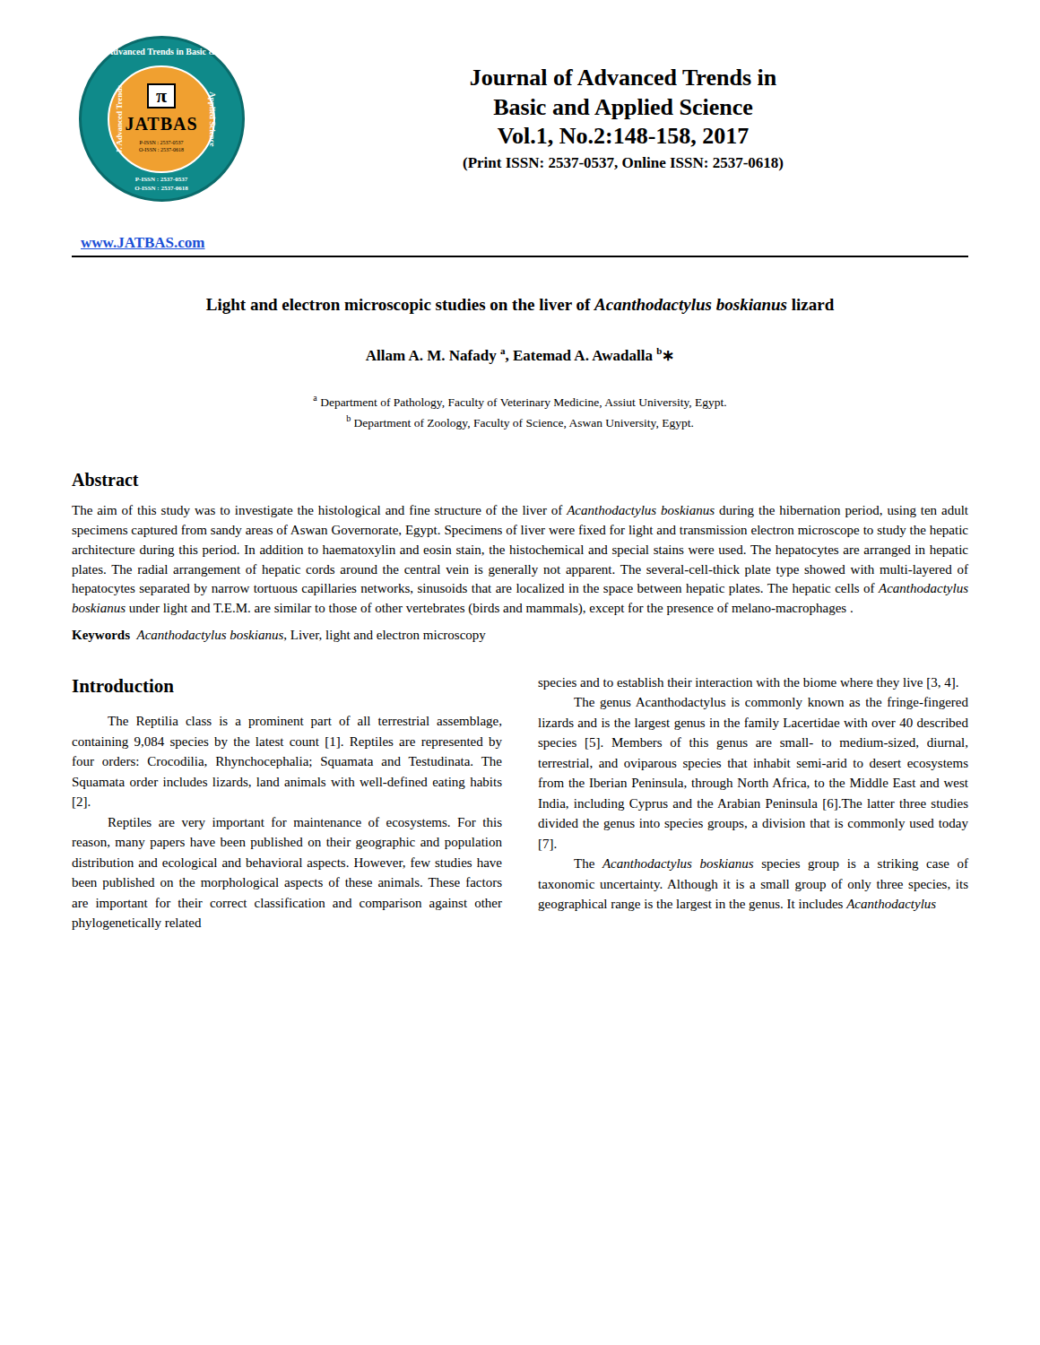Advanced Trends in Basic & J. Advanced Trends Applied Science P-ISSN : 2537-0537
O-ISSN : 2537-0618
π
JATBAS
P-ISSN : 2537-0537
O-ISSN : 2537-0618
Journal of Advanced Trends in
Basic and Applied Science
Vol.1, No.2:148-158, 2017
(Print ISSN: 2537-0537, Online ISSN: 2537-0618)
www.JATBAS.com
Light and electron microscopic studies on the liver of Acanthodactylus boskianus lizard
Allam A. M. Nafady a, Eatemad A. Awadalla b∗
a Department of Pathology, Faculty of Veterinary Medicine, Assiut University, Egypt.
b Department of Zoology, Faculty of Science, Aswan University, Egypt.
Abstract
The aim of this study was to investigate the histological and fine structure of the liver of Acanthodactylus boskianus during the hibernation period, using ten adult specimens captured from sandy areas of Aswan Governorate, Egypt. Specimens of liver were fixed for light and transmission electron microscope to study the hepatic architecture during this period. In addition to haematoxylin and eosin stain, the histochemical and special stains were used. The hepatocytes are arranged in hepatic plates. The radial arrangement of hepatic cords around the central vein is generally not apparent. The several-cell-thick plate type showed with multi-layered of hepatocytes separated by narrow tortuous capillaries networks, sinusoids that are localized in the space between hepatic plates. The hepatic cells of Acanthodactylus boskianus under light and T.E.M. are similar to those of other vertebrates (birds and mammals), except for the presence of melano-macrophages .
Keywords Acanthodactylus boskianus, Liver, light and electron microscopy
Introduction
The Reptilia class is a prominent part of all terrestrial assemblage, containing 9,084 species by the latest count [1]. Reptiles are represented by four orders: Crocodilia, Rhynchocephalia; Squamata and Testudinata. The Squamata order includes lizards, land animals with well-defined eating habits [2].
Reptiles are very important for maintenance of ecosystems. For this reason, many papers have been published on their geographic and population distribution and ecological and behavioral aspects. However, few studies have been published on the morphological aspects of these animals. These factors are important for their correct classification and comparison against other phylogenetically related
species and to establish their interaction with the biome where they live [3, 4].
The genus Acanthodactylus is commonly known as the fringe-fingered lizards and is the largest genus in the family Lacertidae with over 40 described species [5]. Members of this genus are small- to medium-sized, diurnal, terrestrial, and oviparous species that inhabit semi-arid to desert ecosystems from the Iberian Peninsula, through North Africa, to the Middle East and west India, including Cyprus and the Arabian Peninsula [6].The latter three studies divided the genus into species groups, a division that is commonly used today [7].
The Acanthodactylus boskianus species group is a striking case of taxonomic uncertainty. Although it is a small group of only three species, its geographical range is the largest in the genus. It includes Acanthodactylus